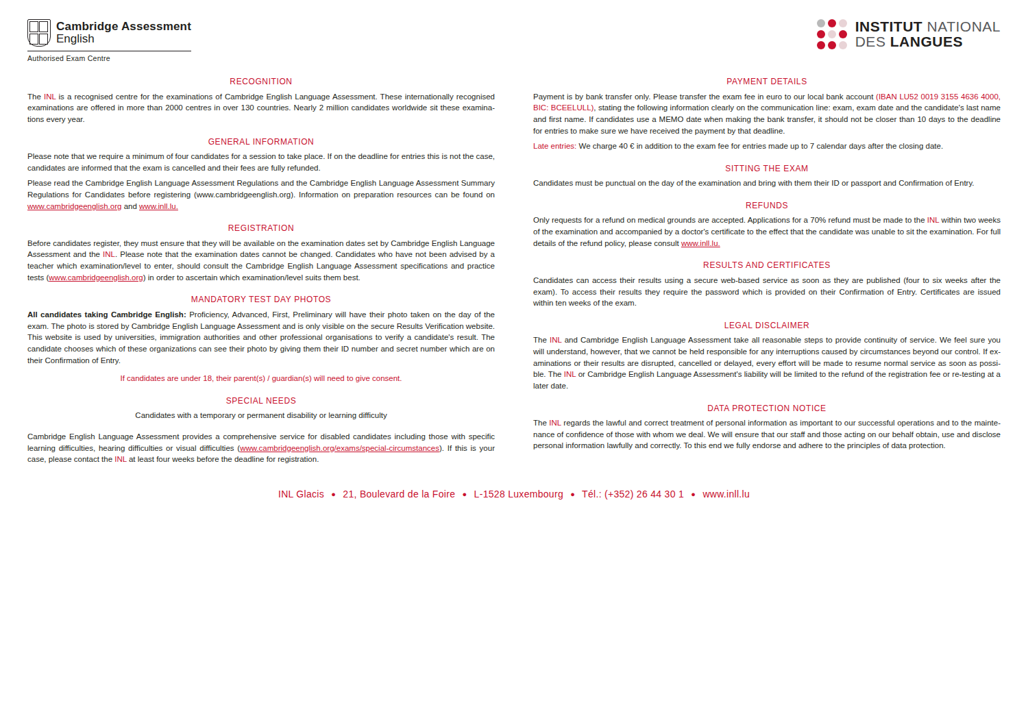Cambridge Assessment
English
Authorised Exam Centre
INSTITUT NATIONAL
DES LANGUES
Recognition
The INL is a recognised centre for the examinations of Cambridge English Language Assessment. These internationally recognised examinations are offered in more than 2000 centres in over 130 countries. Nearly 2 million candidates worldwide sit these examinations every year.
General Information
Please note that we require a minimum of four candidates for a session to take place. If on the deadline for entries this is not the case, candidates are informed that the exam is cancelled and their fees are fully refunded.
Please read the Cambridge English Language Assessment Regulations and the Cambridge English Language Assessment Summary Regulations for Candidates before registering (www.cambridgeenglish.org). Information on preparation resources can be found on www.cambridgeenglish.org and www.inll.lu.
Registration
Before candidates register, they must ensure that they will be available on the examination dates set by Cambridge English Language Assessment and the INL. Please note that the examination dates cannot be changed. Candidates who have not been advised by a teacher which examination/level to enter, should consult the Cambridge English Language Assessment specifications and practice tests (www.cambridgeenglish.org) in order to ascertain which examination/level suits them best.
Mandatory Test Day Photos
All candidates taking Cambridge English: Proficiency, Advanced, First, Preliminary will have their photo taken on the day of the exam. The photo is stored by Cambridge English Language Assessment and is only visible on the secure Results Verification website. This website is used by universities, immigration authorities and other professional organisations to verify a candidate's result. The candidate chooses which of these organizations can see their photo by giving them their ID number and secret number which are on their Confirmation of Entry.
If candidates are under 18, their parent(s) / guardian(s) will need to give consent.
Special Needs
Candidates with a temporary or permanent disability or learning difficulty
Cambridge English Language Assessment provides a comprehensive service for disabled candidates including those with specific learning difficulties, hearing difficulties or visual difficulties (www.cambridgeenglish.org/exams/special-circumstances). If this is your case, please contact the INL at least four weeks before the deadline for registration.
Payment Details
Payment is by bank transfer only. Please transfer the exam fee in euro to our local bank account (IBAN LU52 0019 3155 4636 4000, BIC: BCEELULL), stating the following information clearly on the communication line: exam, exam date and the candidate's last name and first name. If candidates use a MEMO date when making the bank transfer, it should not be closer than 10 days to the deadline for entries to make sure we have received the payment by that deadline.
Late entries: We charge 40 € in addition to the exam fee for entries made up to 7 calendar days after the closing date.
Sitting the Exam
Candidates must be punctual on the day of the examination and bring with them their ID or passport and Confirmation of Entry.
Refunds
Only requests for a refund on medical grounds are accepted. Applications for a 70% refund must be made to the INL within two weeks of the examination and accompanied by a doctor's certificate to the effect that the candidate was unable to sit the examination. For full details of the refund policy, please consult www.inll.lu.
Results and Certificates
Candidates can access their results using a secure web-based service as soon as they are published (four to six weeks after the exam). To access their results they require the password which is provided on their Confirmation of Entry. Certificates are issued within ten weeks of the exam.
Legal Disclaimer
The INL and Cambridge English Language Assessment take all reasonable steps to provide continuity of service. We feel sure you will understand, however, that we cannot be held responsible for any interruptions caused by circumstances beyond our control. If examinations or their results are disrupted, cancelled or delayed, every effort will be made to resume normal service as soon as possible. The INL or Cambridge English Language Assessment's liability will be limited to the refund of the registration fee or re-testing at a later date.
Data Protection Notice
The INL regards the lawful and correct treatment of personal information as important to our successful operations and to the maintenance of confidence of those with whom we deal. We will ensure that our staff and those acting on our behalf obtain, use and disclose personal information lawfully and correctly. To this end we fully endorse and adhere to the principles of data protection.
INL Glacis ● 21, Boulevard de la Foire ● L-1528 Luxembourg ● Tél.: (+352) 26 44 30 1 ● www.inll.lu